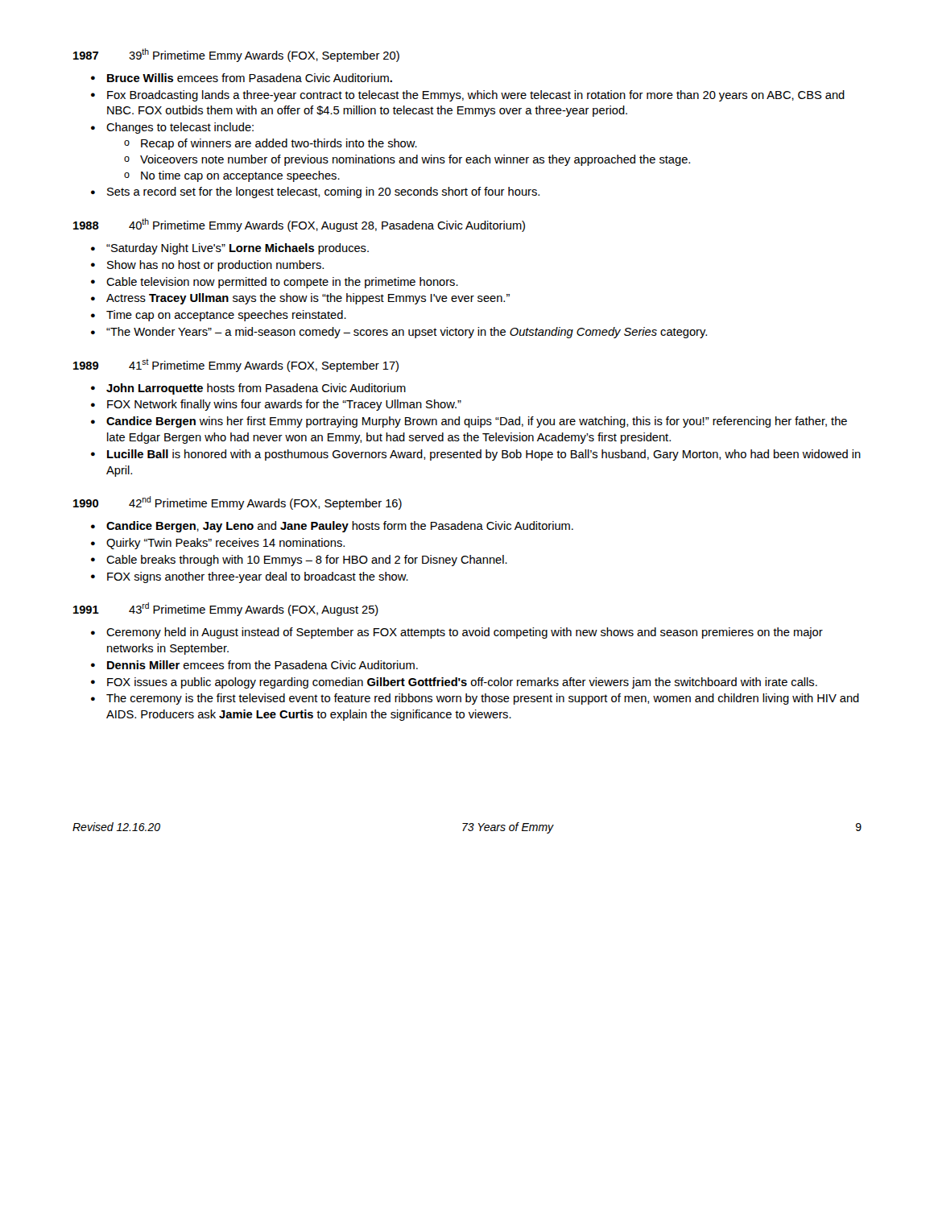1987
39th Primetime Emmy Awards (FOX, September 20)
Bruce Willis emcees from Pasadena Civic Auditorium.
Fox Broadcasting lands a three-year contract to telecast the Emmys, which were telecast in rotation for more than 20 years on ABC, CBS and NBC. FOX outbids them with an offer of $4.5 million to telecast the Emmys over a three-year period.
Changes to telecast include:
Recap of winners are added two-thirds into the show.
Voiceovers note number of previous nominations and wins for each winner as they approached the stage.
No time cap on acceptance speeches.
Sets a record set for the longest telecast, coming in 20 seconds short of four hours.
1988
40th Primetime Emmy Awards (FOX, August 28, Pasadena Civic Auditorium)
“Saturday Night Live's” Lorne Michaels produces.
Show has no host or production numbers.
Cable television now permitted to compete in the primetime honors.
Actress Tracey Ullman says the show is “the hippest Emmys I've ever seen.”
Time cap on acceptance speeches reinstated.
“The Wonder Years” – a mid-season comedy – scores an upset victory in the Outstanding Comedy Series category.
1989
41st Primetime Emmy Awards (FOX, September 17)
John Larroquette hosts from Pasadena Civic Auditorium
FOX Network finally wins four awards for the “Tracey Ullman Show.”
Candice Bergen wins her first Emmy portraying Murphy Brown and quips “Dad, if you are watching, this is for you!” referencing her father, the late Edgar Bergen who had never won an Emmy, but had served as the Television Academy’s first president.
Lucille Ball is honored with a posthumous Governors Award, presented by Bob Hope to Ball’s husband, Gary Morton, who had been widowed in April.
1990
42nd Primetime Emmy Awards (FOX, September 16)
Candice Bergen, Jay Leno and Jane Pauley hosts form the Pasadena Civic Auditorium.
Quirky “Twin Peaks” receives 14 nominations.
Cable breaks through with 10 Emmys – 8 for HBO and 2 for Disney Channel.
FOX signs another three-year deal to broadcast the show.
1991
43rd Primetime Emmy Awards (FOX, August 25)
Ceremony held in August instead of September as FOX attempts to avoid competing with new shows and season premieres on the major networks in September.
Dennis Miller emcees from the Pasadena Civic Auditorium.
FOX issues a public apology regarding comedian Gilbert Gottfried's off-color remarks after viewers jam the switchboard with irate calls.
The ceremony is the first televised event to feature red ribbons worn by those present in support of men, women and children living with HIV and AIDS. Producers ask Jamie Lee Curtis to explain the significance to viewers.
Revised 12.16.20
73 Years of Emmy
9